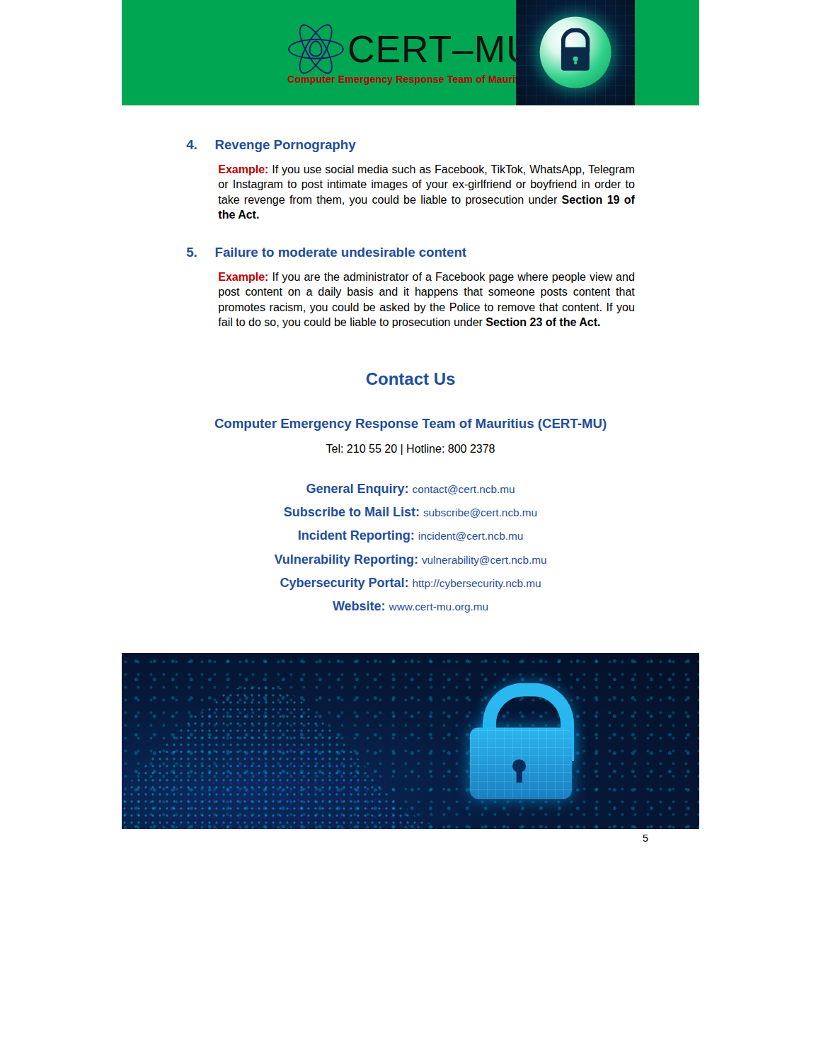CERT–MU
Computer Emergency Response Team of Mauritius
Revenge Pornography
Example: If you use social media such as Facebook, TikTok, WhatsApp, Telegram or Instagram to post intimate images of your ex-girlfriend or boyfriend in order to take revenge from them, you could be liable to prosecution under Section 19 of the Act.
Failure to moderate undesirable content
Example: If you are the administrator of a Facebook page where people view and post content on a daily basis and it happens that someone posts content that promotes racism, you could be asked by the Police to remove that content. If you fail to do so, you could be liable to prosecution under Section 23 of the Act.
Contact Us
Computer Emergency Response Team of Mauritius (CERT-MU)
Tel: 210 55 20 | Hotline: 800 2378
General Enquiry: contact@cert.ncb.mu
Subscribe to Mail List: subscribe@cert.ncb.mu
Incident Reporting: incident@cert.ncb.mu
Vulnerability Reporting: vulnerability@cert.ncb.mu
Cybersecurity Portal: http://cybersecurity.ncb.mu
Website: www.cert-mu.org.mu
5